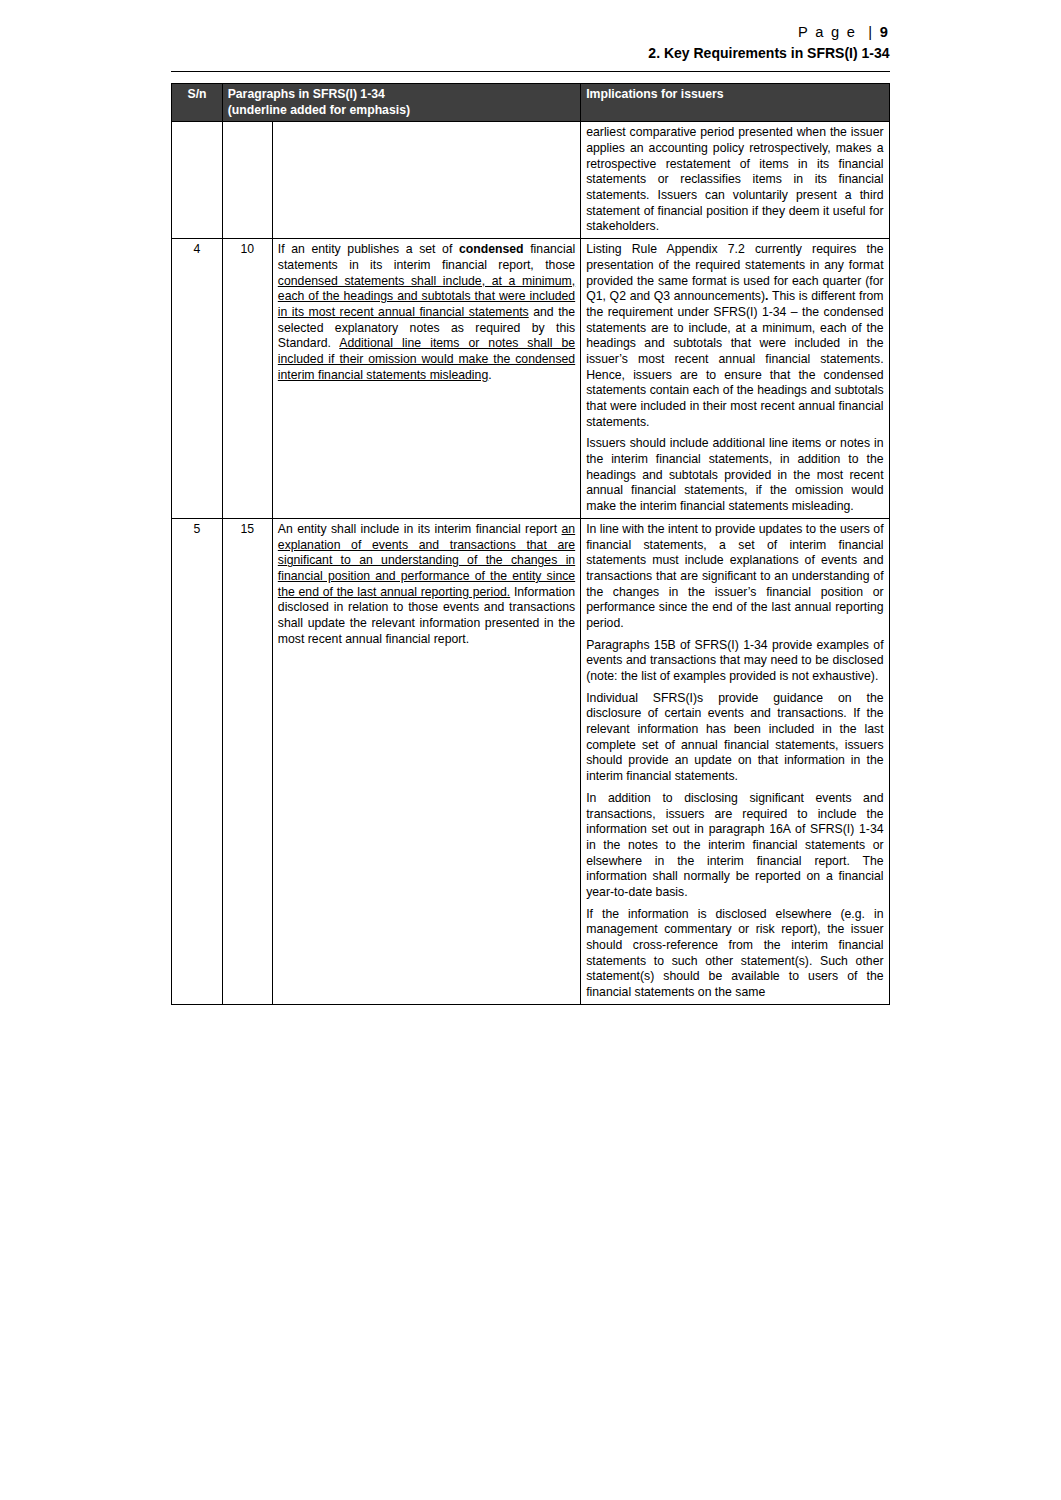P a g e | 9
2. Key Requirements in SFRS(I) 1-34
| S/n | Paragraphs in SFRS(I) 1-34 (underline added for emphasis) | Implications for issuers |
| --- | --- | --- |
| | | | earliest comparative period presented when the issuer applies an accounting policy retrospectively, makes a retrospective restatement of items in its financial statements or reclassifies items in its financial statements. Issuers can voluntarily present a third statement of financial position if they deem it useful for stakeholders. |
| 4 | 10 | If an entity publishes a set of condensed financial statements in its interim financial report, those condensed statements shall include, at a minimum, each of the headings and subtotals that were included in its most recent annual financial statements and the selected explanatory notes as required by this Standard. Additional line items or notes shall be included if their omission would make the condensed interim financial statements misleading . | Listing Rule Appendix 7.2 currently requires the presentation of the required statements in any format provided the same format is used for each quarter (for Q1, Q2 and Q3 announcements) . This is different from the requirement under SFRS(I) 1-34 – the condensed statements are to include, at a minimum, each of the headings and subtotals that were included in the issuer’s most recent annual financial statements. Hence, issuers are to ensure that the condensed statements contain each of the headings and subtotals that were included in their most recent annual financial statements. Issuers should include additional line items or notes in the interim financial statements, in addition to the headings and subtotals provided in the most recent annual financial statements, if the omission would make the interim financial statements misleading. |
| 5 | 15 | An entity shall include in its interim financial report an explanation of events and transactions that are significant to an understanding of the changes in financial position and performance of the entity since the end of the last annual reporting period. Information disclosed in relation to those events and transactions shall update the relevant information presented in the most recent annual financial report. | In line with the intent to provide updates to the users of financial statements, a set of interim financial statements must include explanations of events and transactions that are significant to an understanding of the changes in the issuer’s financial position or performance since the end of the last annual reporting period. Paragraphs 15B of SFRS(I) 1-34 provide examples of events and transactions that may need to be disclosed (note: the list of examples provided is not exhaustive). Individual SFRS(I)s provide guidance on the disclosure of certain events and transactions. If the relevant information has been included in the last complete set of annual financial statements, issuers should provide an update on that information in the interim financial statements. In addition to disclosing significant events and transactions, issuers are required to include the information set out in paragraph 16A of SFRS(I) 1-34 in the notes to the interim financial statements or elsewhere in the interim financial report. The information shall normally be reported on a financial year-to-date basis. If the information is disclosed elsewhere (e.g. in management commentary or risk report), the issuer should cross-reference from the interim financial statements to such other statement(s). Such other statement(s) should be available to users of the financial statements on the same |